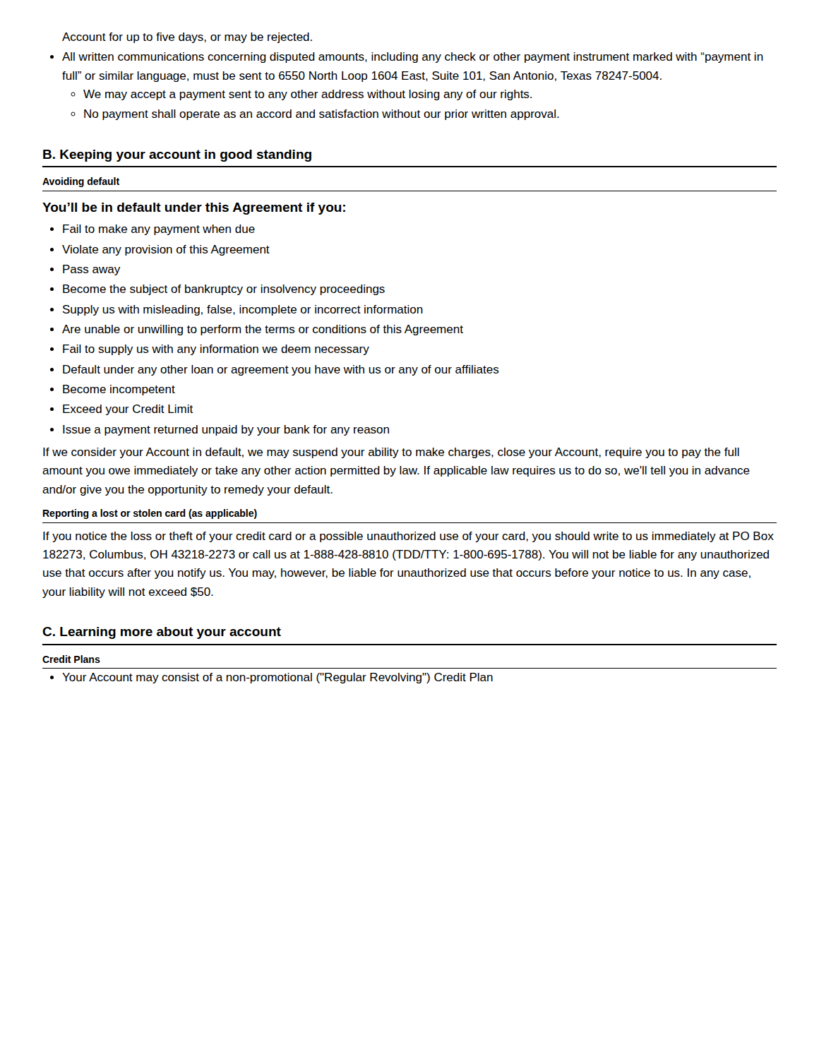Account for up to five days, or may be rejected.
All written communications concerning disputed amounts, including any check or other payment instrument marked with “payment in full” or similar language, must be sent to 6550 North Loop 1604 East, Suite 101, San Antonio, Texas 78247-5004.
We may accept a payment sent to any other address without losing any of our rights.
No payment shall operate as an accord and satisfaction without our prior written approval.
B. Keeping your account in good standing
Avoiding default
You’ll be in default under this Agreement if you:
Fail to make any payment when due
Violate any provision of this Agreement
Pass away
Become the subject of bankruptcy or insolvency proceedings
Supply us with misleading, false, incomplete or incorrect information
Are unable or unwilling to perform the terms or conditions of this Agreement
Fail to supply us with any information we deem necessary
Default under any other loan or agreement you have with us or any of our affiliates
Become incompetent
Exceed your Credit Limit
Issue a payment returned unpaid by your bank for any reason
If we consider your Account in default, we may suspend your ability to make charges, close your Account, require you to pay the full amount you owe immediately or take any other action permitted by law. If applicable law requires us to do so, we'll tell you in advance and/or give you the opportunity to remedy your default.
Reporting a lost or stolen card (as applicable)
If you notice the loss or theft of your credit card or a possible unauthorized use of your card, you should write to us immediately at PO Box 182273, Columbus, OH 43218-2273 or call us at 1-888-428-8810 (TDD/TTY: 1-800-695-1788). You will not be liable for any unauthorized use that occurs after you notify us. You may, however, be liable for unauthorized use that occurs before your notice to us. In any case, your liability will not exceed $50.
C. Learning more about your account
Credit Plans
Your Account may consist of a non-promotional ("Regular Revolving") Credit Plan